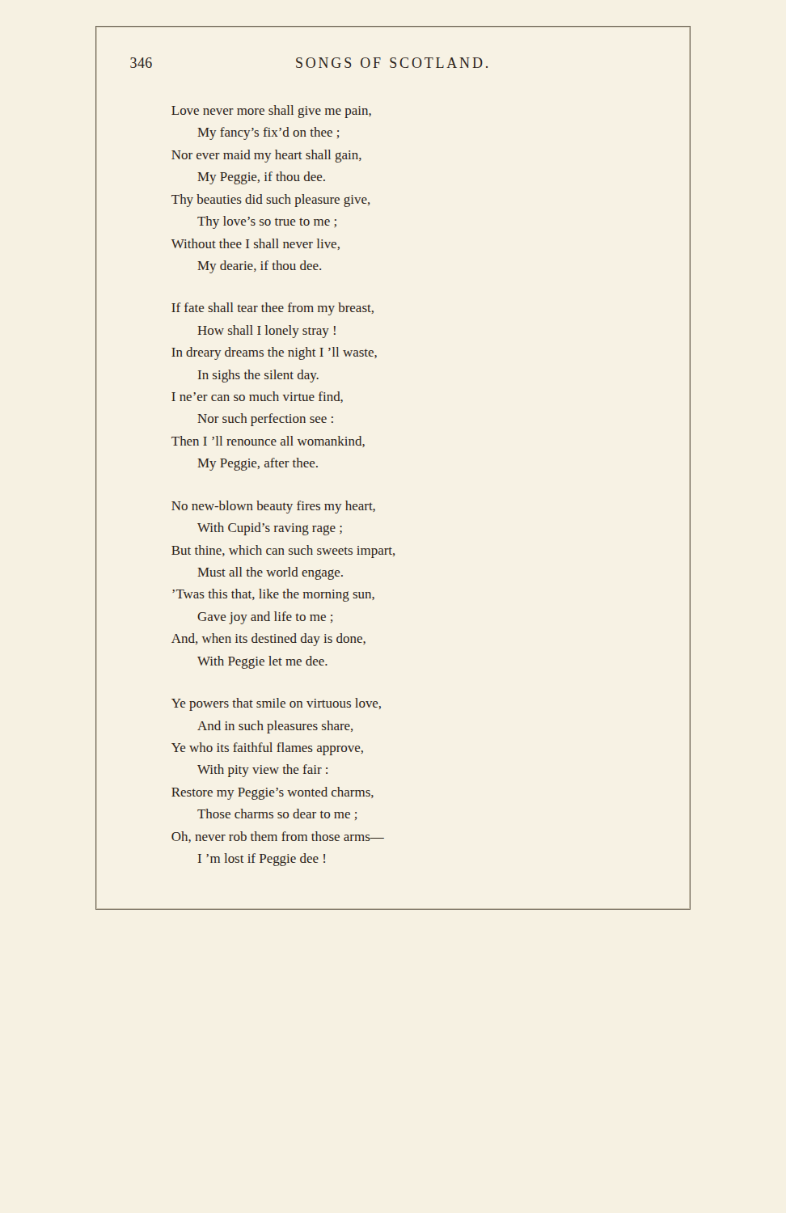346
Songs of Scotland.
Love never more shall give me pain,
My fancy’s fix’d on thee ;
Nor ever maid my heart shall gain,
My Peggie, if thou dee.
Thy beauties did such pleasure give,
Thy love’s so true to me ;
Without thee I shall never live,
My dearie, if thou dee.
If fate shall tear thee from my breast,
How shall I lonely stray !
In dreary dreams the night I ’ll waste,
In sighs the silent day.
I ne’er can so much virtue find,
Nor such perfection see :
Then I ’ll renounce all womankind,
My Peggie, after thee.
No new-blown beauty fires my heart,
With Cupid’s raving rage ;
But thine, which can such sweets impart,
Must all the world engage.
’Twas this that, like the morning sun,
Gave joy and life to me ;
And, when its destined day is done,
With Peggie let me dee.
Ye powers that smile on virtuous love,
And in such pleasures share,
Ye who its faithful flames approve,
With pity view the fair :
Restore my Peggie’s wonted charms,
Those charms so dear to me ;
Oh, never rob them from those arms—
I ’m lost if Peggie dee !